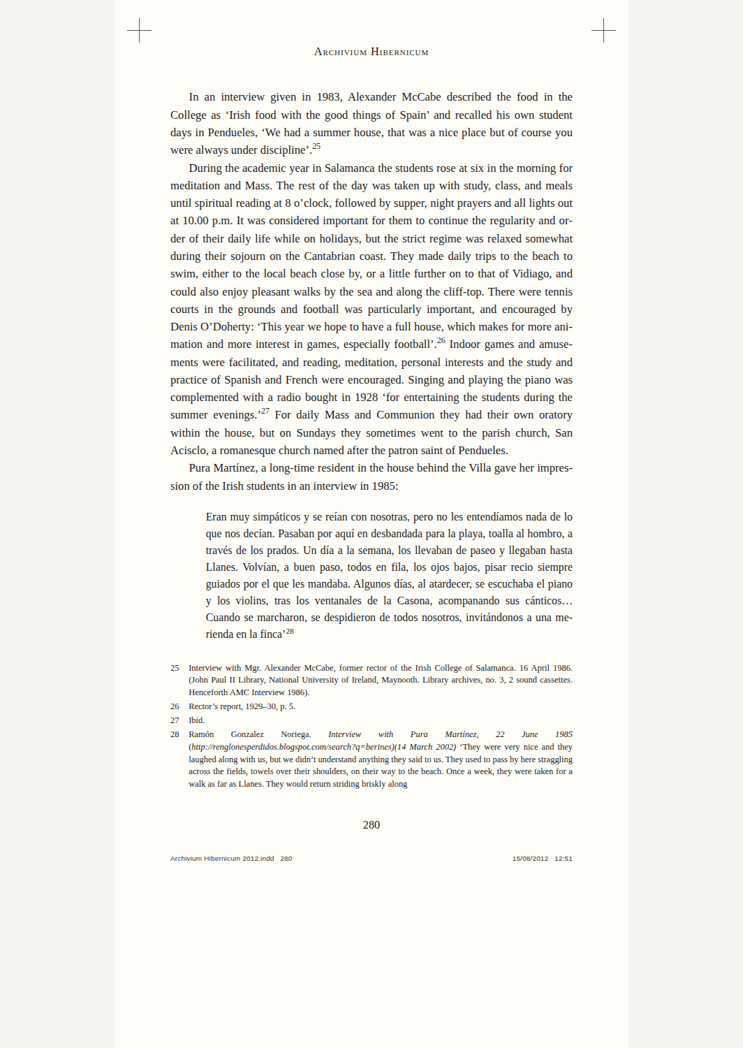Archivium Hibernicum
In an interview given in 1983, Alexander McCabe described the food in the College as ‘Irish food with the good things of Spain’ and recalled his own student days in Pendueles, ‘We had a summer house, that was a nice place but of course you were always under discipline’.25
During the academic year in Salamanca the students rose at six in the morning for meditation and Mass. The rest of the day was taken up with study, class, and meals until spiritual reading at 8 o’clock, followed by supper, night prayers and all lights out at 10.00 p.m. It was considered important for them to continue the regularity and order of their daily life while on holidays, but the strict regime was relaxed somewhat during their sojourn on the Cantabrian coast. They made daily trips to the beach to swim, either to the local beach close by, or a little further on to that of Vidiago, and could also enjoy pleasant walks by the sea and along the cliff-top. There were tennis courts in the grounds and football was particularly important, and encouraged by Denis O’Doherty: ‘This year we hope to have a full house, which makes for more animation and more interest in games, especially football’.26 Indoor games and amusements were facilitated, and reading, meditation, personal interests and the study and practice of Spanish and French were encouraged. Singing and playing the piano was complemented with a radio bought in 1928 ‘for entertaining the students during the summer evenings.’27 For daily Mass and Communion they had their own oratory within the house, but on Sundays they sometimes went to the parish church, San Acisclo, a romanesque church named after the patron saint of Pendueles.
Pura Martínez, a long-time resident in the house behind the Villa gave her impression of the Irish students in an interview in 1985:
Eran muy simpáticos y se reían con nosotras, pero no les entendíamos nada de lo que nos decían. Pasaban por aquí en desbandada para la playa, toalla al hombro, a través de los prados. Un día a la semana, los llevaban de paseo y llegaban hasta Llanes. Volvían, a buen paso, todos en fila, los ojos bajos, pisar recio siempre guiados por el que les mandaba. Algunos días, al atardecer, se escuchaba el piano y los violins, tras los ventanales de la Casona, acompanando sus cánticos… Cuando se marcharon, se despidieron de todos nosotros, invitándonos a una merienda en la finca’28
25 Interview with Mgr. Alexander McCabe, former rector of the Irish College of Salamanca. 16 April 1986. (John Paul II Library, National University of Ireland, Maynooth. Library archives, no. 3, 2 sound cassettes. Henceforth AMC Interview 1986).
26 Rector’s report, 1929–30, p. 5.
27 Ibid.
28 Ramón Gonzalez Noriega. Interview with Pura Martínez, 22 June 1985 (http://renglonesperdidos.blogspot.com/search?q=berines)(14 March 2002) ‘They were very nice and they laughed along with us, but we didn’t understand anything they said to us. They used to pass by here straggling across the fields, towels over their shoulders, on their way to the beach. Once a week, they were taken for a walk as far as Llanes. They would return striding briskly along
280
Archivium Hibernicum 2012.indd 280 15/08/2012 12:51